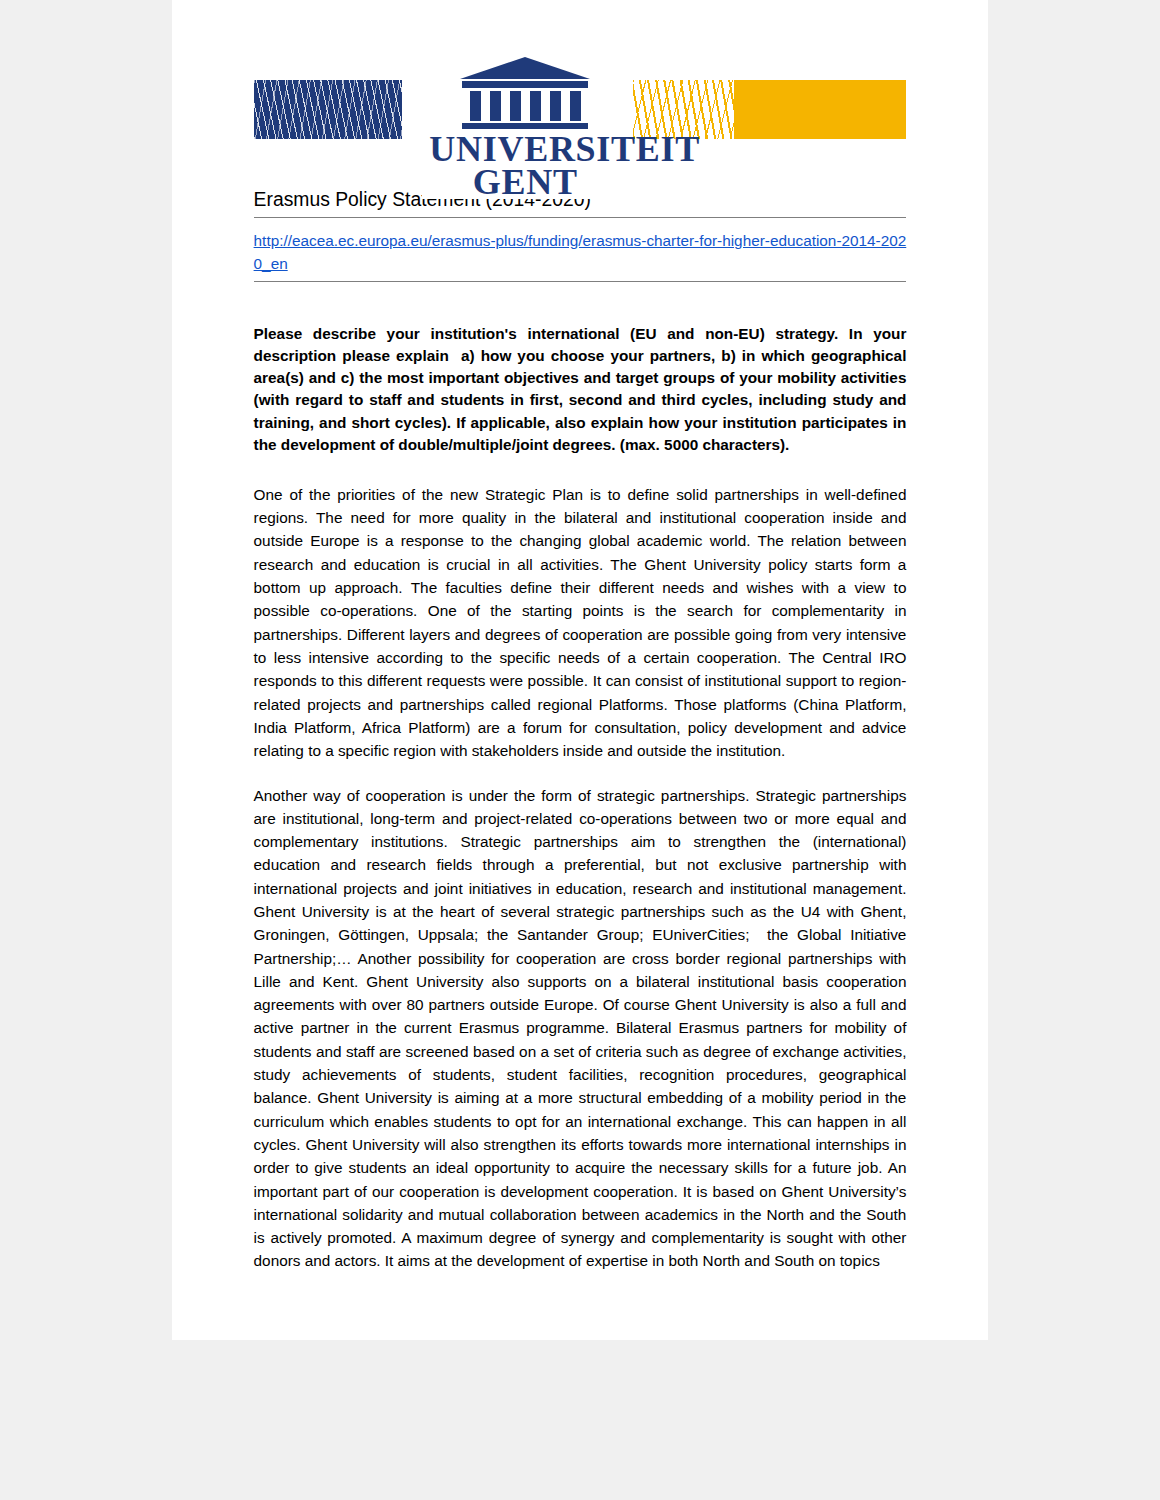UNIVERSITEIT
GENT
Erasmus Policy Statement (2014-2020)
http://eacea.ec.europa.eu/erasmus-plus/funding/erasmus-charter-for-higher-education-2014-2020_en
Please describe your institution's international (EU and non-EU) strategy. In your description please explain a) how you choose your partners, b) in which geographical area(s) and c) the most important objectives and target groups of your mobility activities (with regard to staff and students in first, second and third cycles, including study and training, and short cycles). If applicable, also explain how your institution participates in the development of double/multiple/joint degrees. (max. 5000 characters).
One of the priorities of the new Strategic Plan is to define solid partnerships in well-defined regions. The need for more quality in the bilateral and institutional cooperation inside and outside Europe is a response to the changing global academic world. The relation between research and education is crucial in all activities. The Ghent University policy starts form a bottom up approach. The faculties define their different needs and wishes with a view to possible co-operations. One of the starting points is the search for complementarity in partnerships. Different layers and degrees of cooperation are possible going from very intensive to less intensive according to the specific needs of a certain cooperation. The Central IRO responds to this different requests were possible. It can consist of institutional support to region-related projects and partnerships called regional Platforms. Those platforms (China Platform, India Platform, Africa Platform) are a forum for consultation, policy development and advice relating to a specific region with stakeholders inside and outside the institution.
Another way of cooperation is under the form of strategic partnerships. Strategic partnerships are institutional, long-term and project-related co-operations between two or more equal and complementary institutions. Strategic partnerships aim to strengthen the (international) education and research fields through a preferential, but not exclusive partnership with international projects and joint initiatives in education, research and institutional management. Ghent University is at the heart of several strategic partnerships such as the U4 with Ghent, Groningen, Göttingen, Uppsala; the Santander Group; EUniverCities; the Global Initiative Partnership;… Another possibility for cooperation are cross border regional partnerships with Lille and Kent. Ghent University also supports on a bilateral institutional basis cooperation agreements with over 80 partners outside Europe. Of course Ghent University is also a full and active partner in the current Erasmus programme. Bilateral Erasmus partners for mobility of students and staff are screened based on a set of criteria such as degree of exchange activities, study achievements of students, student facilities, recognition procedures, geographical balance. Ghent University is aiming at a more structural embedding of a mobility period in the curriculum which enables students to opt for an international exchange. This can happen in all cycles. Ghent University will also strengthen its efforts towards more international internships in order to give students an ideal opportunity to acquire the necessary skills for a future job. An important part of our cooperation is development cooperation. It is based on Ghent University’s international solidarity and mutual collaboration between academics in the North and the South is actively promoted. A maximum degree of synergy and complementarity is sought with other donors and actors. It aims at the development of expertise in both North and South on topics